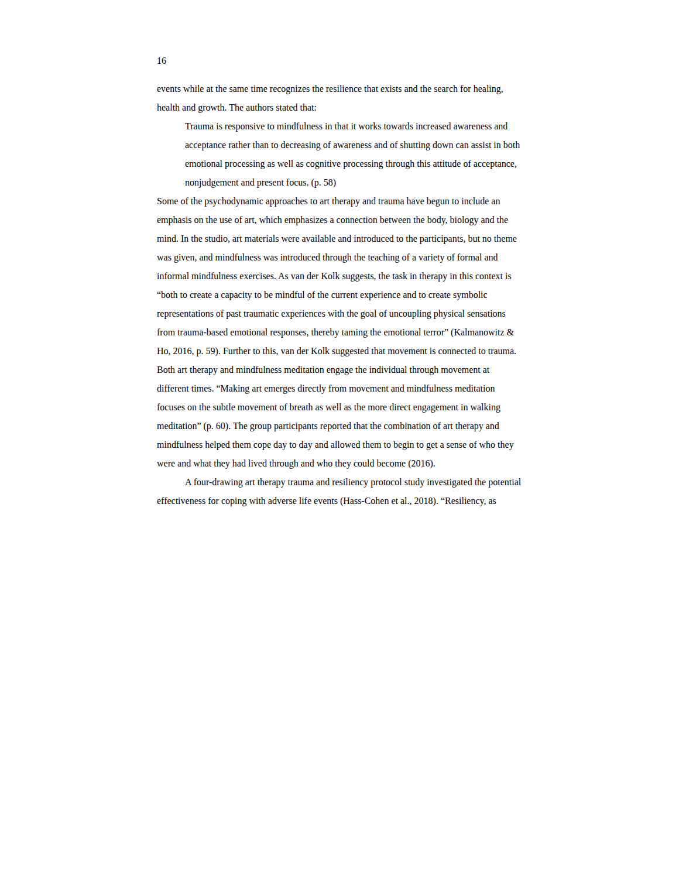16
events while at the same time recognizes the resilience that exists and the search for healing, health and growth. The authors stated that:
Trauma is responsive to mindfulness in that it works towards increased awareness and acceptance rather than to decreasing of awareness and of shutting down can assist in both emotional processing as well as cognitive processing through this attitude of acceptance, nonjudgement and present focus. (p. 58)
Some of the psychodynamic approaches to art therapy and trauma have begun to include an emphasis on the use of art, which emphasizes a connection between the body, biology and the mind. In the studio, art materials were available and introduced to the participants, but no theme was given, and mindfulness was introduced through the teaching of a variety of formal and informal mindfulness exercises. As van der Kolk suggests, the task in therapy in this context is “both to create a capacity to be mindful of the current experience and to create symbolic representations of past traumatic experiences with the goal of uncoupling physical sensations from trauma-based emotional responses, thereby taming the emotional terror” (Kalmanowitz & Ho, 2016, p. 59). Further to this, van der Kolk suggested that movement is connected to trauma. Both art therapy and mindfulness meditation engage the individual through movement at different times. “Making art emerges directly from movement and mindfulness meditation focuses on the subtle movement of breath as well as the more direct engagement in walking meditation” (p. 60). The group participants reported that the combination of art therapy and mindfulness helped them cope day to day and allowed them to begin to get a sense of who they were and what they had lived through and who they could become (2016).
A four-drawing art therapy trauma and resiliency protocol study investigated the potential effectiveness for coping with adverse life events (Hass-Cohen et al., 2018). “Resiliency, as